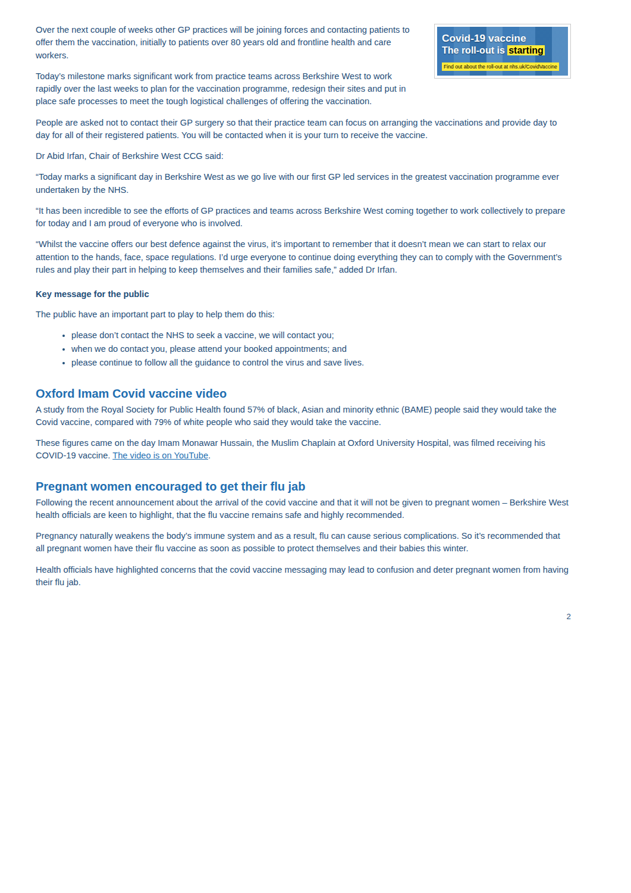Covid-19 vaccine
The roll-out is starting
Find out about the roll-out at nhs.uk/CovidVaccine
Over the next couple of weeks other GP practices will be joining forces and contacting patients to offer them the vaccination, initially to patients over 80 years old and frontline health and care workers.
Today’s milestone marks significant work from practice teams across Berkshire West to work rapidly over the last weeks to plan for the vaccination programme, redesign their sites and put in place safe processes to meet the tough logistical challenges of offering the vaccination.
People are asked not to contact their GP surgery so that their practice team can focus on arranging the vaccinations and provide day to day for all of their registered patients. You will be contacted when it is your turn to receive the vaccine.
Dr Abid Irfan, Chair of Berkshire West CCG said:
“Today marks a significant day in Berkshire West as we go live with our first GP led services in the greatest vaccination programme ever undertaken by the NHS.
“It has been incredible to see the efforts of GP practices and teams across Berkshire West coming together to work collectively to prepare for today and I am proud of everyone who is involved.
“Whilst the vaccine offers our best defence against the virus, it’s important to remember that it doesn’t mean we can start to relax our attention to the hands, face, space regulations. I’d urge everyone to continue doing everything they can to comply with the Government’s rules and play their part in helping to keep themselves and their families safe,” added Dr Irfan.
Key message for the public
The public have an important part to play to help them do this:
please don’t contact the NHS to seek a vaccine, we will contact you;
when we do contact you, please attend your booked appointments; and
please continue to follow all the guidance to control the virus and save lives.
Oxford Imam Covid vaccine video
A study from the Royal Society for Public Health found 57% of black, Asian and minority ethnic (BAME) people said they would take the Covid vaccine, compared with 79% of white people who said they would take the vaccine.
These figures came on the day Imam Monawar Hussain, the Muslim Chaplain at Oxford University Hospital, was filmed receiving his COVID-19 vaccine. The video is on YouTube.
Pregnant women encouraged to get their flu jab
Following the recent announcement about the arrival of the covid vaccine and that it will not be given to pregnant women – Berkshire West health officials are keen to highlight, that the flu vaccine remains safe and highly recommended.
Pregnancy naturally weakens the body’s immune system and as a result, flu can cause serious complications. So it’s recommended that all pregnant women have their flu vaccine as soon as possible to protect themselves and their babies this winter.
Health officials have highlighted concerns that the covid vaccine messaging may lead to confusion and deter pregnant women from having their flu jab.
2